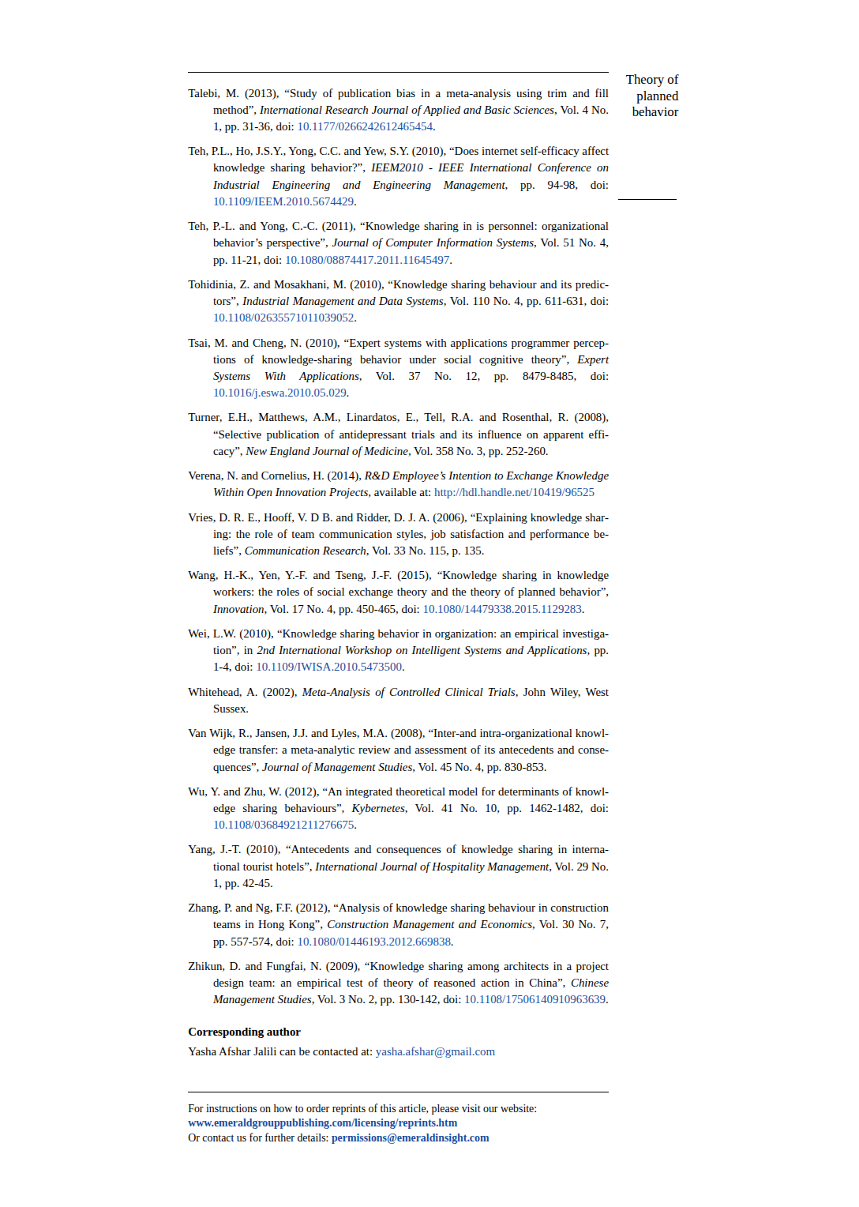Theory of
planned
behavior
Talebi, M. (2013), “Study of publication bias in a meta-analysis using trim and fill method”, International Research Journal of Applied and Basic Sciences, Vol. 4 No. 1, pp. 31-36, doi: 10.1177/0266242612465454.
Teh, P.L., Ho, J.S.Y., Yong, C.C. and Yew, S.Y. (2010), “Does internet self-efficacy affect knowledge sharing behavior?”, IEEM2010 - IEEE International Conference on Industrial Engineering and Engineering Management, pp. 94-98, doi: 10.1109/IEEM.2010.5674429.
Teh, P.-L. and Yong, C.-C. (2011), “Knowledge sharing in is personnel: organizational behavior’s perspective”, Journal of Computer Information Systems, Vol. 51 No. 4, pp. 11-21, doi: 10.1080/08874417.2011.11645497.
Tohidinia, Z. and Mosakhani, M. (2010), “Knowledge sharing behaviour and its predictors”, Industrial Management and Data Systems, Vol. 110 No. 4, pp. 611-631, doi: 10.1108/02635571011039052.
Tsai, M. and Cheng, N. (2010), “Expert systems with applications programmer perceptions of knowledge-sharing behavior under social cognitive theory”, Expert Systems With Applications, Vol. 37 No. 12, pp. 8479-8485, doi: 10.1016/j.eswa.2010.05.029.
Turner, E.H., Matthews, A.M., Linardatos, E., Tell, R.A. and Rosenthal, R. (2008), “Selective publication of antidepressant trials and its influence on apparent efficacy”, New England Journal of Medicine, Vol. 358 No. 3, pp. 252-260.
Verena, N. and Cornelius, H. (2014), R&D Employee’s Intention to Exchange Knowledge Within Open Innovation Projects, available at: http://hdl.handle.net/10419/96525
Vries, D. R. E., Hooff, V. D B. and Ridder, D. J. A. (2006), “Explaining knowledge sharing: the role of team communication styles, job satisfaction and performance beliefs”, Communication Research, Vol. 33 No. 115, p. 135.
Wang, H.-K., Yen, Y.-F. and Tseng, J.-F. (2015), “Knowledge sharing in knowledge workers: the roles of social exchange theory and the theory of planned behavior”, Innovation, Vol. 17 No. 4, pp. 450-465, doi: 10.1080/14479338.2015.1129283.
Wei, L.W. (2010), “Knowledge sharing behavior in organization: an empirical investigation”, in 2nd International Workshop on Intelligent Systems and Applications, pp. 1-4, doi: 10.1109/IWISA.2010.5473500.
Whitehead, A. (2002), Meta-Analysis of Controlled Clinical Trials, John Wiley, West Sussex.
Van Wijk, R., Jansen, J.J. and Lyles, M.A. (2008), “Inter-and intra-organizational knowledge transfer: a meta-analytic review and assessment of its antecedents and consequences”, Journal of Management Studies, Vol. 45 No. 4, pp. 830-853.
Wu, Y. and Zhu, W. (2012), “An integrated theoretical model for determinants of knowledge sharing behaviours”, Kybernetes, Vol. 41 No. 10, pp. 1462-1482, doi: 10.1108/03684921211276675.
Yang, J.-T. (2010), “Antecedents and consequences of knowledge sharing in international tourist hotels”, International Journal of Hospitality Management, Vol. 29 No. 1, pp. 42-45.
Zhang, P. and Ng, F.F. (2012), “Analysis of knowledge sharing behaviour in construction teams in Hong Kong”, Construction Management and Economics, Vol. 30 No. 7, pp. 557-574, doi: 10.1080/01446193.2012.669838.
Zhikun, D. and Fungfai, N. (2009), “Knowledge sharing among architects in a project design team: an empirical test of theory of reasoned action in China”, Chinese Management Studies, Vol. 3 No. 2, pp. 130-142, doi: 10.1108/17506140910963639.
Corresponding author
Yasha Afshar Jalili can be contacted at: yasha.afshar@gmail.com
For instructions on how to order reprints of this article, please visit our website:
www.emeraldgrouppublishing.com/licensing/reprints.htm
Or contact us for further details: permissions@emeraldinsight.com